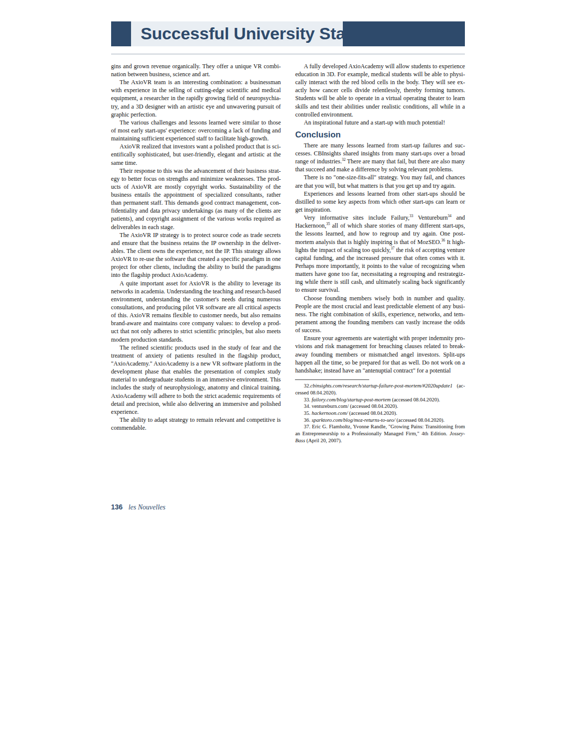Successful University Start-Ups
gins and grown revenue organically. They offer a unique VR combination between business, science and art.
The AxioVR team is an interesting combination: a businessman with experience in the selling of cutting-edge scientific and medical equipment, a researcher in the rapidly growing field of neuropsychiatry, and a 3D designer with an artistic eye and unwavering pursuit of graphic perfection.
The various challenges and lessons learned were similar to those of most early start-ups' experience: overcoming a lack of funding and maintaining sufficient experienced staff to facilitate high-growth.
AxioVR realized that investors want a polished product that is scientifically sophisticated, but user-friendly, elegant and artistic at the same time.
Their response to this was the advancement of their business strategy to better focus on strengths and minimize weaknesses. The products of AxioVR are mostly copyright works. Sustainability of the business entails the appointment of specialized consultants, rather than permanent staff. This demands good contract management, confidentiality and data privacy undertakings (as many of the clients are patients), and copyright assignment of the various works required as deliverables in each stage.
The AxioVR IP strategy is to protect source code as trade secrets and ensure that the business retains the IP ownership in the deliverables. The client owns the experience, not the IP. This strategy allows AxioVR to re-use the software that created a specific paradigm in one project for other clients, including the ability to build the paradigms into the flagship product AxioAcademy.
A quite important asset for AxioVR is the ability to leverage its networks in academia. Understanding the teaching and research-based environment, understanding the customer's needs during numerous consultations, and producing pilot VR software are all critical aspects of this. AxioVR remains flexible to customer needs, but also remains brand-aware and maintains core company values: to develop a product that not only adheres to strict scientific principles, but also meets modern production standards.
The refined scientific products used in the study of fear and the treatment of anxiety of patients resulted in the flagship product, "AxioAcademy." AxioAcademy is a new VR software platform in the development phase that enables the presentation of complex study material to undergraduate students in an immersive environment. This includes the study of neurophysiology, anatomy and clinical training. AxioAcademy will adhere to both the strict academic requirements of detail and precision, while also delivering an immersive and polished experience.
The ability to adapt strategy to remain relevant and competitive is commendable.
A fully developed AxioAcademy will allow students to experience education in 3D. For example, medical students will be able to physically interact with the red blood cells in the body. They will see exactly how cancer cells divide relentlessly, thereby forming tumors. Students will be able to operate in a virtual operating theater to learn skills and test their abilities under realistic conditions, all while in a controlled environment.
An inspirational future and a start-up with much potential!
Conclusion
There are many lessons learned from start-up failures and successes. CBInsights shared insights from many start-ups over a broad range of industries.32 There are many that fail, but there are also many that succeed and make a difference by solving relevant problems.
There is no "one-size-fits-all" strategy. You may fail, and chances are that you will, but what matters is that you get up and try again.
Experiences and lessons learned from other start-ups should be distilled to some key aspects from which other start-ups can learn or get inspiration.
Very informative sites include Failury,33 Ventureburn34 and Hackernoon,35 all of which share stories of many different start-ups, the lessons learned, and how to regroup and try again. One post-mortem analysis that is highly inspiring is that of MozSEO.36 It highlights the impact of scaling too quickly,37 the risk of accepting venture capital funding, and the increased pressure that often comes with it. Perhaps more importantly, it points to the value of recognizing when matters have gone too far, necessitating a regrouping and restrategizing while there is still cash, and ultimately scaling back significantly to ensure survival.
Choose founding members wisely both in number and quality. People are the most crucial and least predictable element of any business. The right combination of skills, experience, networks, and temperament among the founding members can vastly increase the odds of success.
Ensure your agreements are watertight with proper indemnity provisions and risk management for breaching clauses related to breakaway founding members or mismatched angel investors. Split-ups happen all the time, so be prepared for that as well. Do not work on a handshake; instead have an "antenuptial contract" for a potential
32.cbinsights.com/research/startup-failure-post-mortem/#2020update1 (accessed 08.04.2020).
33. failory.com/blog/startup-post-mortem (accessed 08.04.2020).
34. ventureburn.com/ (accessed 08.04.2020).
35. hackernoon.com/ (accessed 08.04.2020).
36. sparktoro.com/blog/moz-returns-to-seo/ (accessed 08.04.2020).
37. Eric G. Flamholtz, Yvonne Randle, "Growing Pains: Transitioning from an Entrepreneurship to a Professionally Managed Firm," 4th Edition. Jossey-Bass (April 20, 2007).
136 les Nouvelles